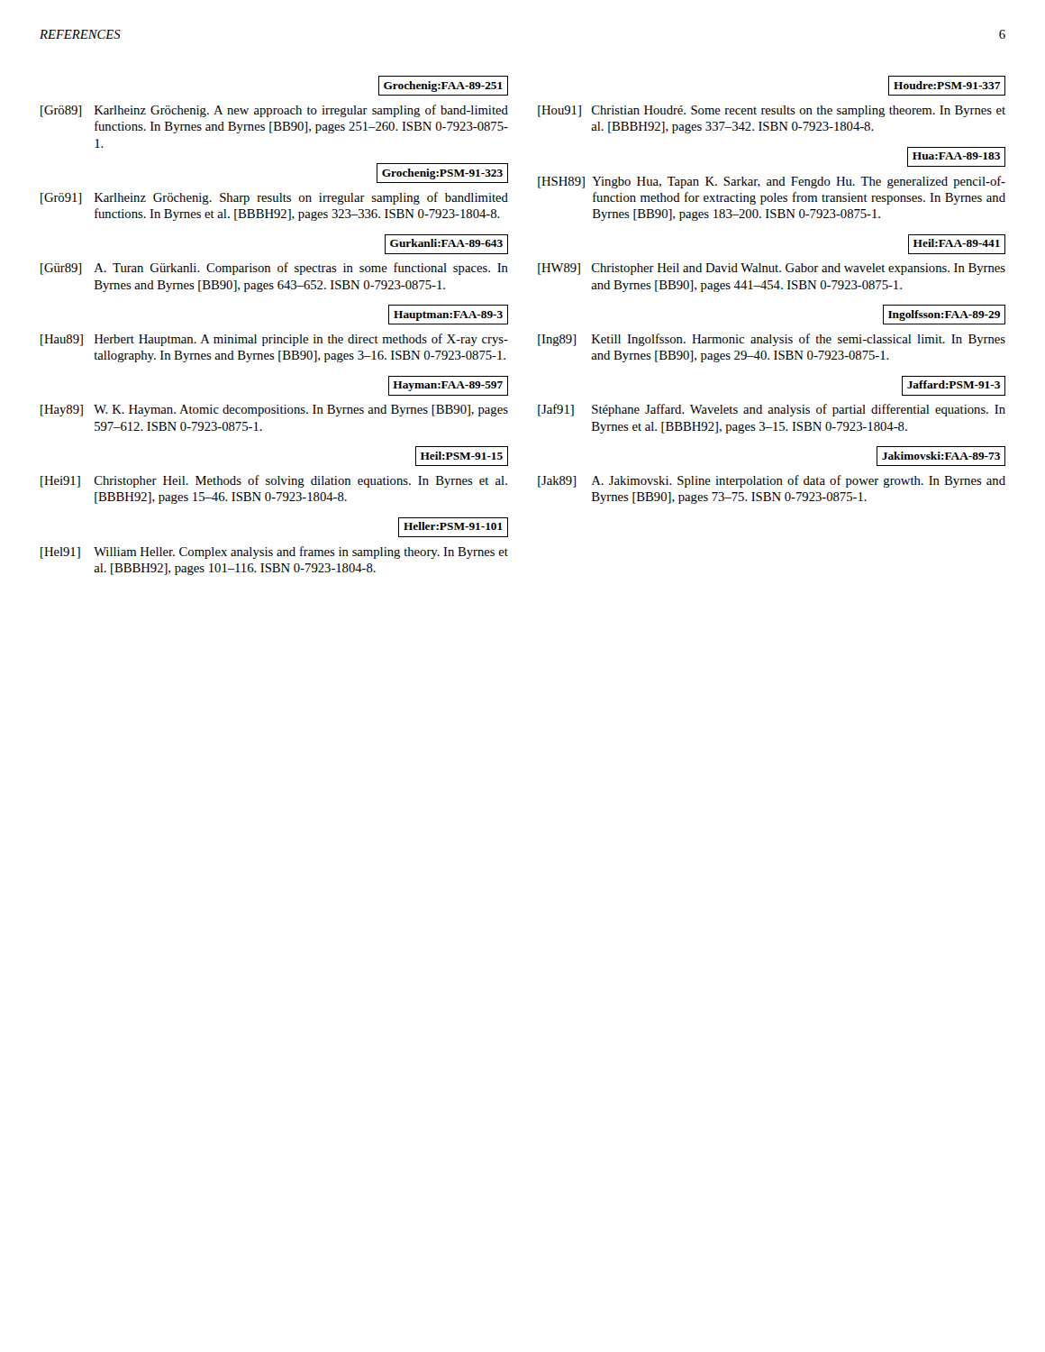REFERENCES 6
Grochenig:FAA-89-251
[Grö89] Karlheinz Gröchenig. A new approach to irregular sampling of band-limited functions. In Byrnes and Byrnes [BB90], pages 251–260. ISBN 0-7923-0875-1.
Grochenig:PSM-91-323
[Grö91] Karlheinz Gröchenig. Sharp results on irregular sampling of bandlimited functions. In Byrnes et al. [BBBH92], pages 323–336. ISBN 0-7923-1804-8.
Gurkanli:FAA-89-643
[Gür89] A. Turan Gürkanli. Comparison of spectras in some functional spaces. In Byrnes and Byrnes [BB90], pages 643–652. ISBN 0-7923-0875-1.
Hauptman:FAA-89-3
[Hau89] Herbert Hauptman. A minimal principle in the direct methods of X-ray crystallography. In Byrnes and Byrnes [BB90], pages 3–16. ISBN 0-7923-0875-1.
Hayman:FAA-89-597
[Hay89] W. K. Hayman. Atomic decompositions. In Byrnes and Byrnes [BB90], pages 597–612. ISBN 0-7923-0875-1.
Heil:PSM-91-15
[Hei91] Christopher Heil. Methods of solving dilation equations. In Byrnes et al. [BBBH92], pages 15–46. ISBN 0-7923-1804-8.
Heller:PSM-91-101
[Hel91] William Heller. Complex analysis and frames in sampling theory. In Byrnes et al. [BBBH92], pages 101–116. ISBN 0-7923-1804-8.
Houdre:PSM-91-337
[Hou91] Christian Houdré. Some recent results on the sampling theorem. In Byrnes et al. [BBBH92], pages 337–342. ISBN 0-7923-1804-8.
Hua:FAA-89-183
[HSH89] Yingbo Hua, Tapan K. Sarkar, and Fengdo Hu. The generalized pencil-of-function method for extracting poles from transient responses. In Byrnes and Byrnes [BB90], pages 183–200. ISBN 0-7923-0875-1.
Heil:FAA-89-441
[HW89] Christopher Heil and David Walnut. Gabor and wavelet expansions. In Byrnes and Byrnes [BB90], pages 441–454. ISBN 0-7923-0875-1.
Ingolfsson:FAA-89-29
[Ing89] Ketill Ingolfsson. Harmonic analysis of the semi-classical limit. In Byrnes and Byrnes [BB90], pages 29–40. ISBN 0-7923-0875-1.
Jaffard:PSM-91-3
[Jaf91] Stéphane Jaffard. Wavelets and analysis of partial differential equations. In Byrnes et al. [BBBH92], pages 3–15. ISBN 0-7923-1804-8.
Jakimovski:FAA-89-73
[Jak89] A. Jakimovski. Spline interpolation of data of power growth. In Byrnes and Byrnes [BB90], pages 73–75. ISBN 0-7923-0875-1.